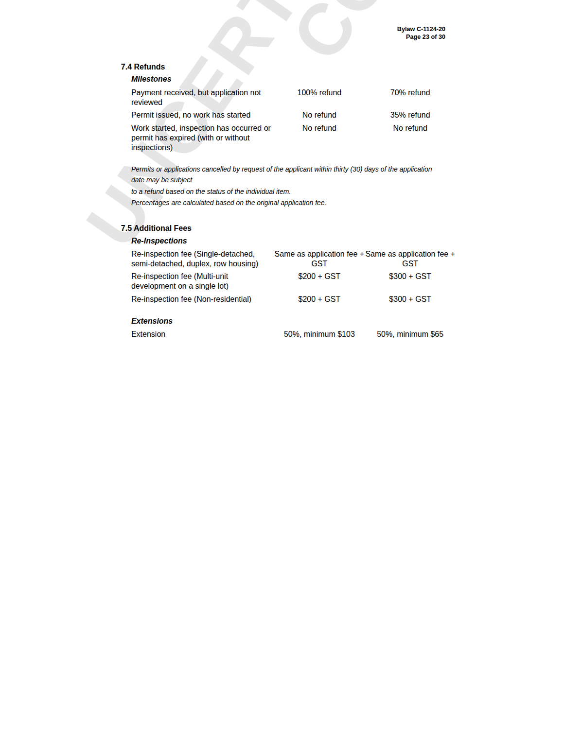UNCERTIFIED COPY
Bylaw C-1124-20
Page 23 of 30
7.4 Refunds
Milestones
| Payment received, but application not reviewed | 100% refund | 70% refund |
| Permit issued, no work has started | No refund | 35% refund |
| Work started, inspection has occurred or permit has expired (with or without inspections) | No refund | No refund |
Permits or applications cancelled by request of the applicant within thirty (30) days of the application date may be subject
to a refund based on the status of the individual item.
Percentages are calculated based on the original application fee.
7.5 Additional Fees
Re-Inspections
| Re-inspection fee (Single-detached, semi-detached, duplex, row housing) | Same as application fee + GST | Same as application fee + GST |
| Re-inspection fee (Multi-unit development on a single lot) | $200 + GST | $300 + GST |
| Re-inspection fee (Non-residential) | $200 + GST | $300 + GST |
Extensions
| Extension | 50%, minimum $103 | 50%, minimum $65 |